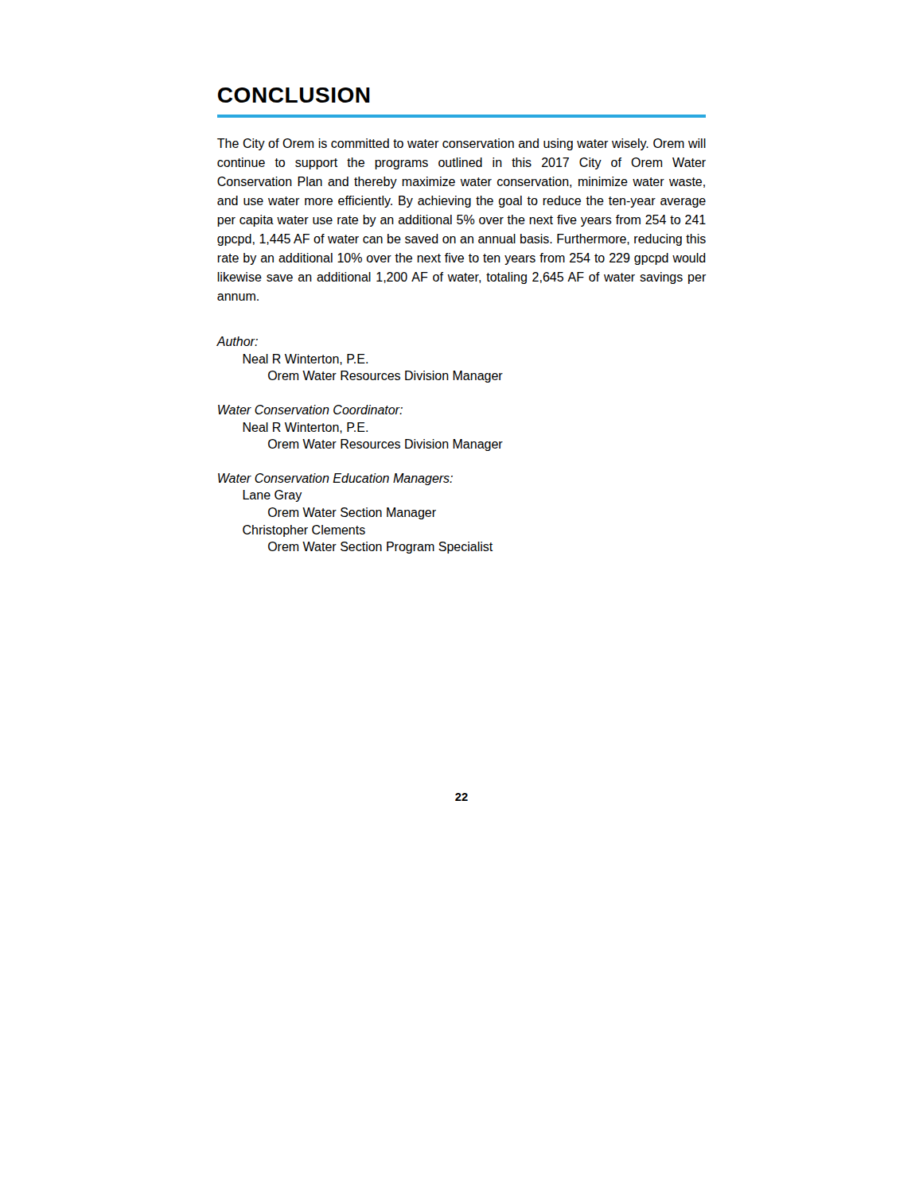CONCLUSION
The City of Orem is committed to water conservation and using water wisely. Orem will continue to support the programs outlined in this 2017 City of Orem Water Conservation Plan and thereby maximize water conservation, minimize water waste, and use water more efficiently. By achieving the goal to reduce the ten-year average per capita water use rate by an additional 5% over the next five years from 254 to 241 gpcpd, 1,445 AF of water can be saved on an annual basis. Furthermore, reducing this rate by an additional 10% over the next five to ten years from 254 to 229 gpcpd would likewise save an additional 1,200 AF of water, totaling 2,645 AF of water savings per annum.
Author:
Neal R Winterton, P.E.
Orem Water Resources Division Manager
Water Conservation Coordinator:
Neal R Winterton, P.E.
Orem Water Resources Division Manager
Water Conservation Education Managers:
Lane Gray
Orem Water Section Manager
Christopher Clements
Orem Water Section Program Specialist
22